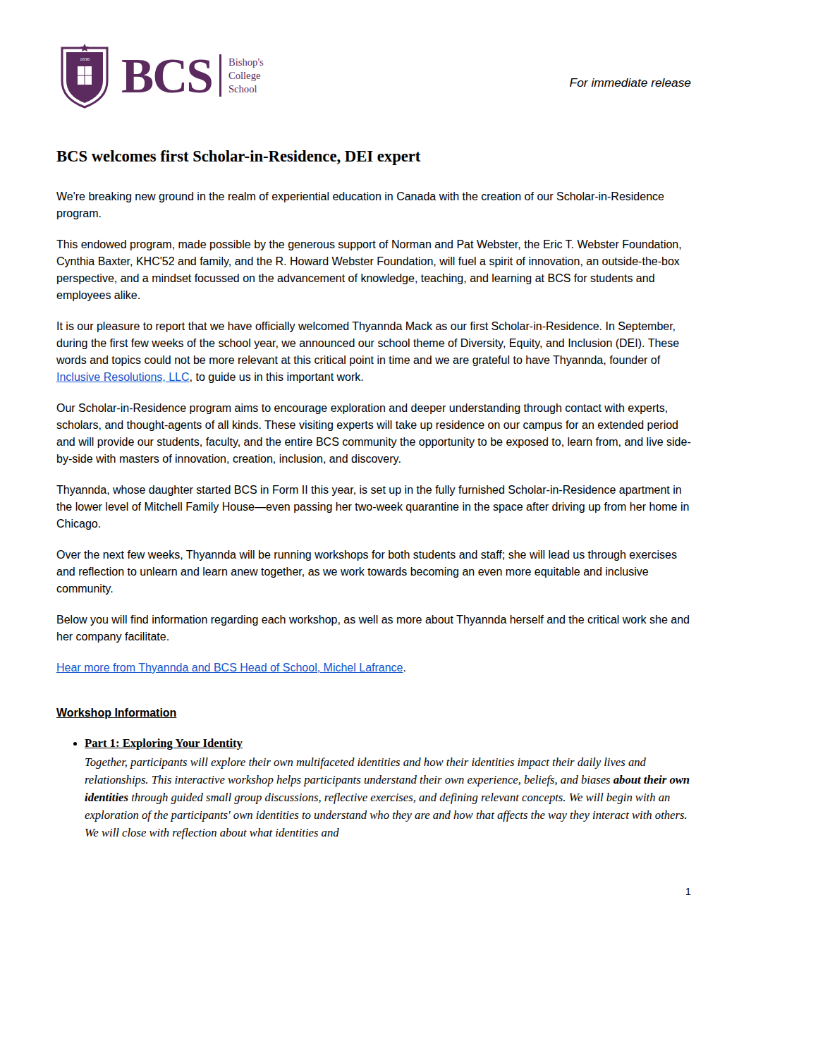1836
BCS
Bishop's
College
School
For immediate release
BCS welcomes first Scholar-in-Residence, DEI expert
We're breaking new ground in the realm of experiential education in Canada with the creation of our Scholar-in-Residence program.
This endowed program, made possible by the generous support of Norman and Pat Webster, the Eric T. Webster Foundation, Cynthia Baxter, KHC'52 and family, and the R. Howard Webster Foundation, will fuel a spirit of innovation, an outside-the-box perspective, and a mindset focussed on the advancement of knowledge, teaching, and learning at BCS for students and employees alike.
It is our pleasure to report that we have officially welcomed Thyannda Mack as our first Scholar-in-Residence. In September, during the first few weeks of the school year, we announced our school theme of Diversity, Equity, and Inclusion (DEI). These words and topics could not be more relevant at this critical point in time and we are grateful to have Thyannda, founder of Inclusive Resolutions, LLC, to guide us in this important work.
Our Scholar-in-Residence program aims to encourage exploration and deeper understanding through contact with experts, scholars, and thought-agents of all kinds. These visiting experts will take up residence on our campus for an extended period and will provide our students, faculty, and the entire BCS community the opportunity to be exposed to, learn from, and live side-by-side with masters of innovation, creation, inclusion, and discovery.
Thyannda, whose daughter started BCS in Form II this year, is set up in the fully furnished Scholar-in-Residence apartment in the lower level of Mitchell Family House—even passing her two-week quarantine in the space after driving up from her home in Chicago.
Over the next few weeks, Thyannda will be running workshops for both students and staff; she will lead us through exercises and reflection to unlearn and learn anew together, as we work towards becoming an even more equitable and inclusive community.
Below you will find information regarding each workshop, as well as more about Thyannda herself and the critical work she and her company facilitate.
Hear more from Thyannda and BCS Head of School, Michel Lafrance.
Workshop Information
Part 1: Exploring Your Identity Together, participants will explore their own multifaceted identities and how their identities impact their daily lives and relationships. This interactive workshop helps participants understand their own experience, beliefs, and biases about their own identities through guided small group discussions, reflective exercises, and defining relevant concepts. We will begin with an exploration of the participants' own identities to understand who they are and how that affects the way they interact with others. We will close with reflection about what identities and
1